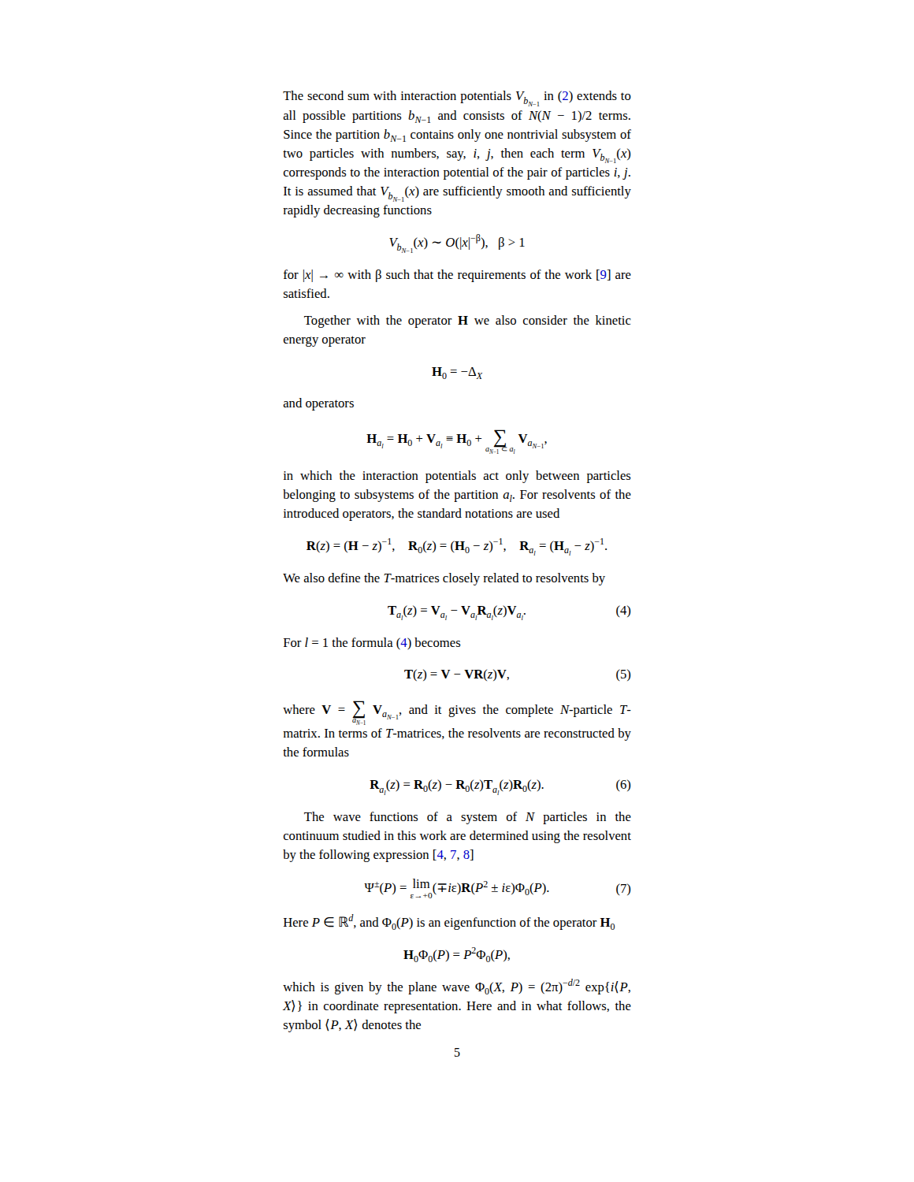The second sum with interaction potentials VbN−1 in (2) extends to all possible partitions bN−1 and consists of N(N − 1)/2 terms. Since the partition bN−1 contains only one nontrivial subsystem of two particles with numbers, say, i, j, then each term VbN−1(x) corresponds to the interaction potential of the pair of particles i, j. It is assumed that VbN−1(x) are sufficiently smooth and sufficiently rapidly decreasing functions
VbN−1(x) ∼ O(|x|−β), β > 1
for |x| → ∞ with β such that the requirements of the work [9] are satisfied.
Together with the operator H we also consider the kinetic energy operator
H0 = −ΔX
and operators
Hal = H0 + Val ≡ H0 + ∑aN−1 ⊂ al VaN−1,
in which the interaction potentials act only between particles belonging to subsystems of the partition al. For resolvents of the introduced operators, the standard notations are used
R(z) = (H − z)−1, R0(z) = (H0 − z)−1, Ral = (Hal − z)−1.
We also define the T-matrices closely related to resolvents by
Tal(z) = Val − ValRal(z)Val. (4)
For l = 1 the formula (4) becomes
T(z) = V − VR(z)V, (5)
where V = ∑aN−1 VaN−1, and it gives the complete N-particle T-matrix. In terms of T-matrices, the resolvents are reconstructed by the formulas
Ral(z) = R0(z) − R0(z)Tal(z)R0(z). (6)
The wave functions of a system of N particles in the continuum studied in this work are determined using the resolvent by the following expression [4, 7, 8]
Ψ±(P) = lim ε→+0(∓iε)R(P2 ± iε)Φ0(P). (7)
Here P ∈ ℝd, and Φ0(P) is an eigenfunction of the operator H0
H0Φ0(P) = P2Φ0(P),
which is given by the plane wave Φ0(X, P) = (2π)−d/2 exp{i⟨P, X⟩} in coordinate representation. Here and in what follows, the symbol ⟨P, X⟩ denotes the
5